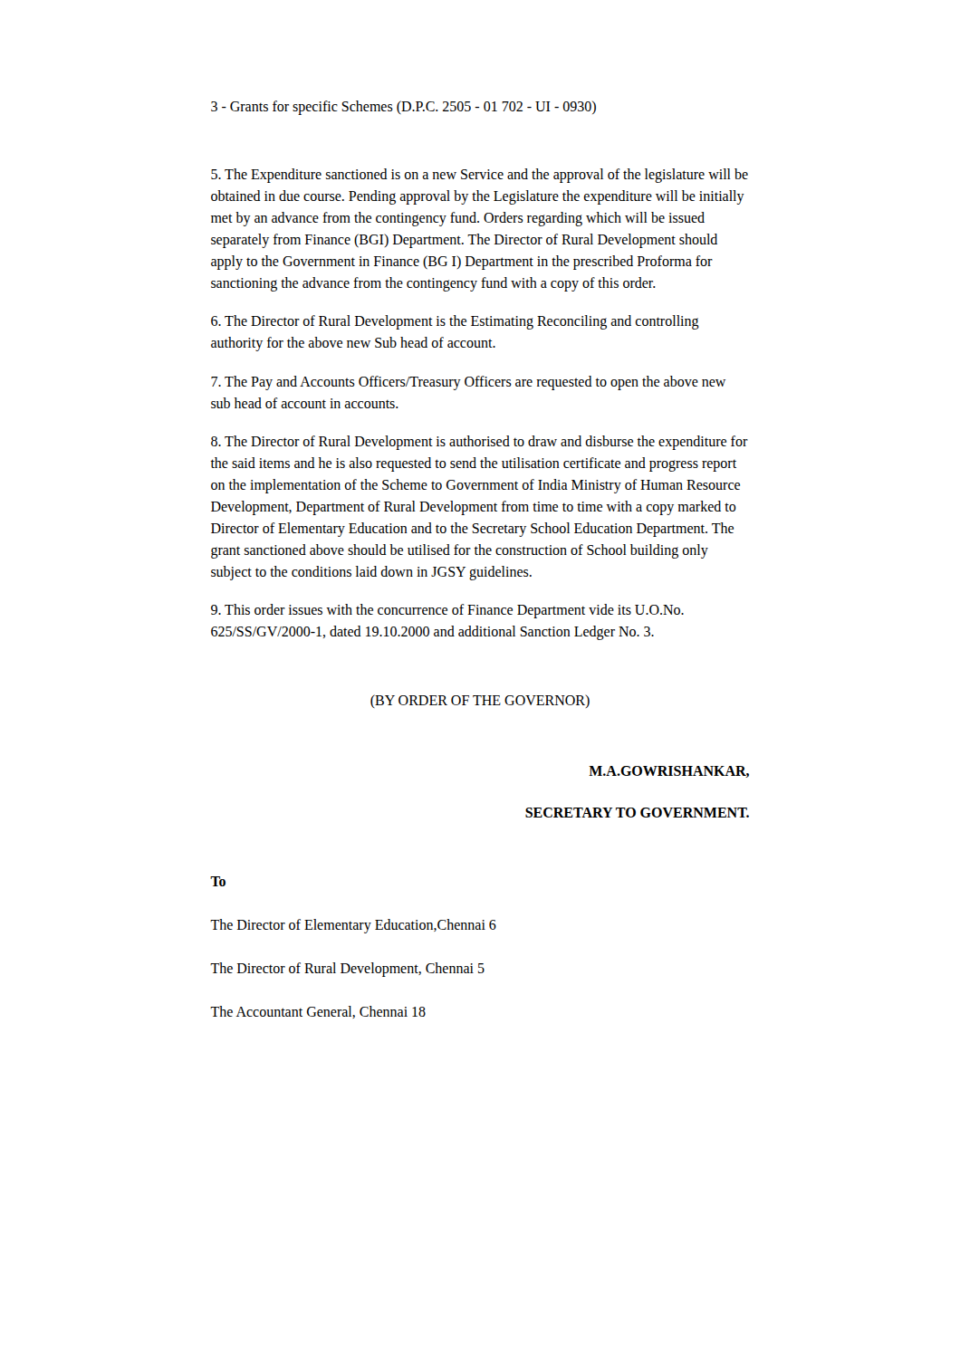3 - Grants for specific Schemes (D.P.C. 2505 - 01 702 - UI - 0930)
5. The Expenditure sanctioned is on a new Service and the approval of the legislature will be obtained in due course. Pending approval by the Legislature the expenditure will be initially met by an advance from the contingency fund. Orders regarding which will be issued separately from Finance (BGI) Department. The Director of Rural Development should apply to the Government in Finance (BG I) Department in the prescribed Proforma for sanctioning the advance from the contingency fund with a copy of this order.
6. The Director of Rural Development is the Estimating Reconciling and controlling authority for the above new Sub head of account.
7. The Pay and Accounts Officers/Treasury Officers are requested to open the above new sub head of account in accounts.
8. The Director of Rural Development is authorised to draw and disburse the expenditure for the said items and he is also requested to send the utilisation certificate and progress report on the implementation of the Scheme to Government of India Ministry of Human Resource Development, Department of Rural Development from time to time with a copy marked to Director of Elementary Education and to the Secretary School Education Department. The grant sanctioned above should be utilised for the construction of School building only subject to the conditions laid down in JGSY guidelines.
9. This order issues with the concurrence of Finance Department vide its U.O.No. 625/SS/GV/2000-1, dated 19.10.2000 and additional Sanction Ledger No. 3.
(BY ORDER OF THE GOVERNOR)
M.A.GOWRISHANKAR,
SECRETARY TO GOVERNMENT.
To
The Director of Elementary Education,Chennai 6
The Director of Rural Development, Chennai 5
The Accountant General, Chennai 18